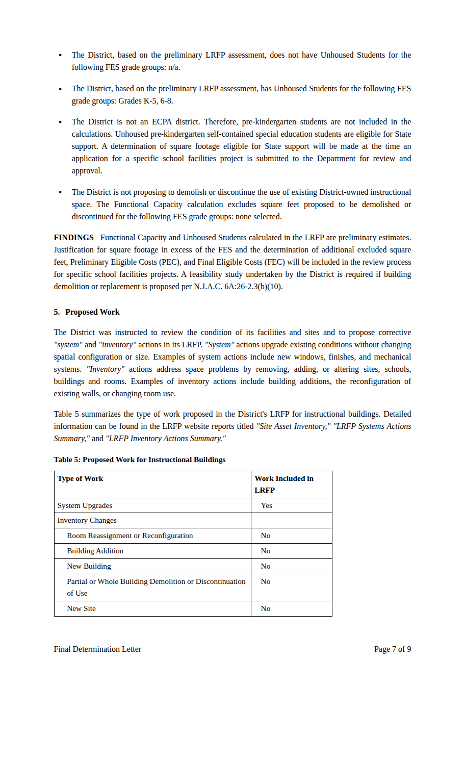The District, based on the preliminary LRFP assessment, does not have Unhoused Students for the following FES grade groups: n/a.
The District, based on the preliminary LRFP assessment, has Unhoused Students for the following FES grade groups: Grades K-5, 6-8.
The District is not an ECPA district. Therefore, pre-kindergarten students are not included in the calculations. Unhoused pre-kindergarten self-contained special education students are eligible for State support. A determination of square footage eligible for State support will be made at the time an application for a specific school facilities project is submitted to the Department for review and approval.
The District is not proposing to demolish or discontinue the use of existing District-owned instructional space. The Functional Capacity calculation excludes square feet proposed to be demolished or discontinued for the following FES grade groups: none selected.
FINDINGS Functional Capacity and Unhoused Students calculated in the LRFP are preliminary estimates. Justification for square footage in excess of the FES and the determination of additional excluded square feet, Preliminary Eligible Costs (PEC), and Final Eligible Costs (FEC) will be included in the review process for specific school facilities projects. A feasibility study undertaken by the District is required if building demolition or replacement is proposed per N.J.A.C. 6A:26-2.3(b)(10).
5. Proposed Work
The District was instructed to review the condition of its facilities and sites and to propose corrective "system" and "inventory" actions in its LRFP. "System" actions upgrade existing conditions without changing spatial configuration or size. Examples of system actions include new windows, finishes, and mechanical systems. "Inventory" actions address space problems by removing, adding, or altering sites, schools, buildings and rooms. Examples of inventory actions include building additions, the reconfiguration of existing walls, or changing room use.
Table 5 summarizes the type of work proposed in the District's LRFP for instructional buildings. Detailed information can be found in the LRFP website reports titled "Site Asset Inventory," "LRFP Systems Actions Summary," and "LRFP Inventory Actions Summary."
Table 5: Proposed Work for Instructional Buildings
| Type of Work | Work Included in LRFP |
| --- | --- |
| System Upgrades | Yes |
| Inventory Changes | |
| Room Reassignment or Reconfiguration | No |
| Building Addition | No |
| New Building | No |
| Partial or Whole Building Demolition or Discontinuation of Use | No |
| New Site | No |
Final Determination Letter
Page 7 of 9